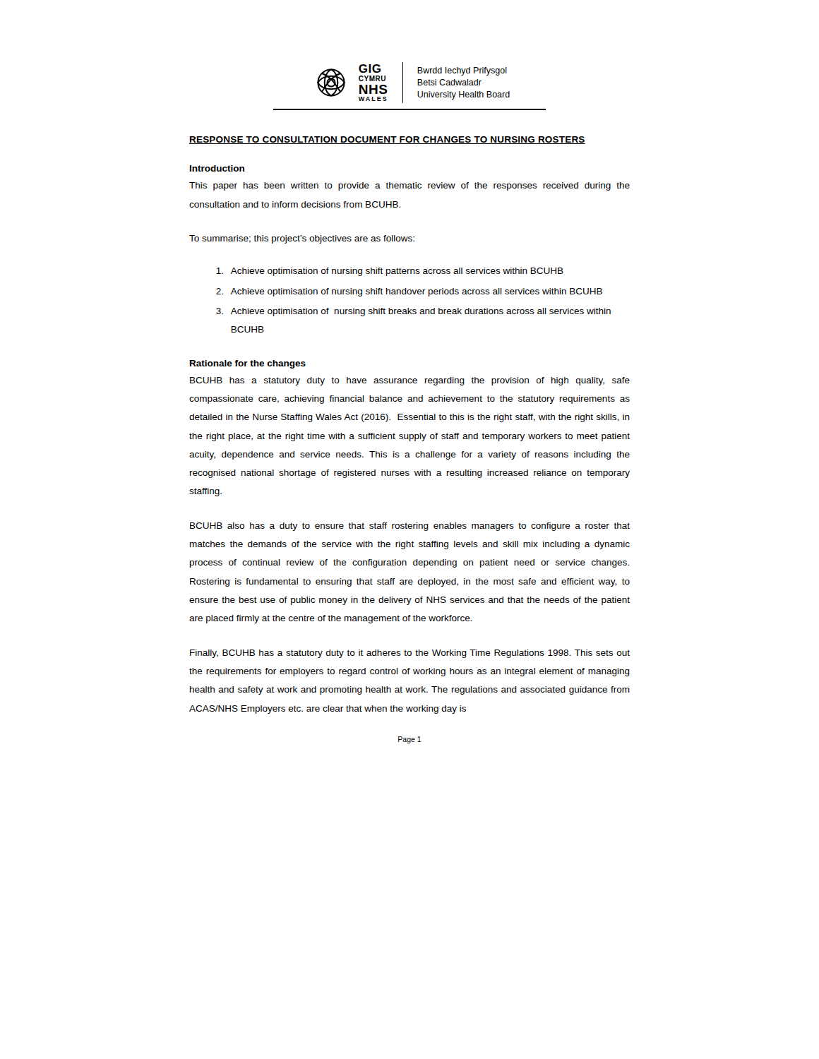GIG
CYMRU
NHS
WALES
Bwrdd Iechyd Prifysgol
Betsi Cadwaladr
University Health Board
RESPONSE TO CONSULTATION DOCUMENT FOR CHANGES TO NURSING ROSTERS
Introduction
This paper has been written to provide a thematic review of the responses received during the consultation and to inform decisions from BCUHB.
To summarise; this project’s objectives are as follows:
Achieve optimisation of nursing shift patterns across all services within BCUHB
Achieve optimisation of nursing shift handover periods across all services within BCUHB
Achieve optimisation of nursing shift breaks and break durations across all services within BCUHB
Rationale for the changes
BCUHB has a statutory duty to have assurance regarding the provision of high quality, safe compassionate care, achieving financial balance and achievement to the statutory requirements as detailed in the Nurse Staffing Wales Act (2016). Essential to this is the right staff, with the right skills, in the right place, at the right time with a sufficient supply of staff and temporary workers to meet patient acuity, dependence and service needs. This is a challenge for a variety of reasons including the recognised national shortage of registered nurses with a resulting increased reliance on temporary staffing.
BCUHB also has a duty to ensure that staff rostering enables managers to configure a roster that matches the demands of the service with the right staffing levels and skill mix including a dynamic process of continual review of the configuration depending on patient need or service changes. Rostering is fundamental to ensuring that staff are deployed, in the most safe and efficient way, to ensure the best use of public money in the delivery of NHS services and that the needs of the patient are placed firmly at the centre of the management of the workforce.
Finally, BCUHB has a statutory duty to it adheres to the Working Time Regulations 1998. This sets out the requirements for employers to regard control of working hours as an integral element of managing health and safety at work and promoting health at work. The regulations and associated guidance from ACAS/NHS Employers etc. are clear that when the working day is
Page 1